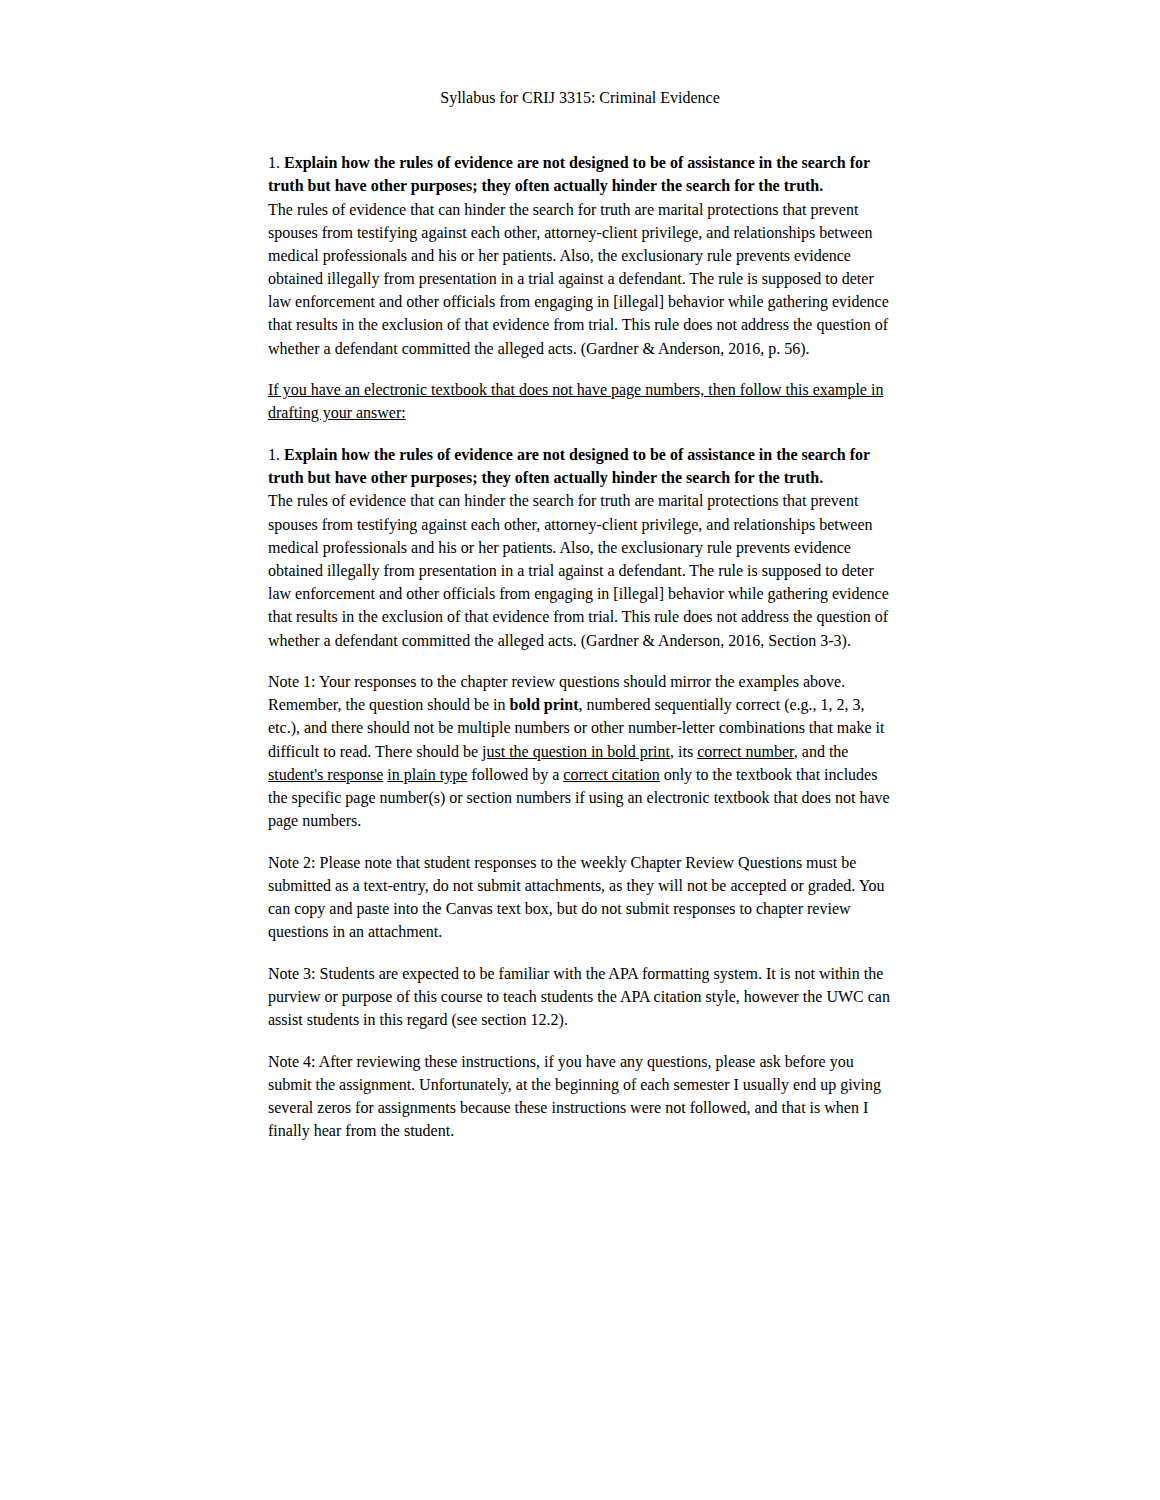Syllabus for CRIJ 3315: Criminal Evidence
1. Explain how the rules of evidence are not designed to be of assistance in the search for truth but have other purposes; they often actually hinder the search for the truth.
The rules of evidence that can hinder the search for truth are marital protections that prevent spouses from testifying against each other, attorney-client privilege, and relationships between medical professionals and his or her patients. Also, the exclusionary rule prevents evidence obtained illegally from presentation in a trial against a defendant. The rule is supposed to deter law enforcement and other officials from engaging in [illegal] behavior while gathering evidence that results in the exclusion of that evidence from trial. This rule does not address the question of whether a defendant committed the alleged acts. (Gardner & Anderson, 2016, p. 56).
If you have an electronic textbook that does not have page numbers, then follow this example in drafting your answer:
1. Explain how the rules of evidence are not designed to be of assistance in the search for truth but have other purposes; they often actually hinder the search for the truth.
The rules of evidence that can hinder the search for truth are marital protections that prevent spouses from testifying against each other, attorney-client privilege, and relationships between medical professionals and his or her patients. Also, the exclusionary rule prevents evidence obtained illegally from presentation in a trial against a defendant. The rule is supposed to deter law enforcement and other officials from engaging in [illegal] behavior while gathering evidence that results in the exclusion of that evidence from trial. This rule does not address the question of whether a defendant committed the alleged acts. (Gardner & Anderson, 2016, Section 3-3).
Note 1: Your responses to the chapter review questions should mirror the examples above. Remember, the question should be in bold print, numbered sequentially correct (e.g., 1, 2, 3, etc.), and there should not be multiple numbers or other number-letter combinations that make it difficult to read. There should be just the question in bold print, its correct number, and the student's response in plain type followed by a correct citation only to the textbook that includes the specific page number(s) or section numbers if using an electronic textbook that does not have page numbers.
Note 2: Please note that student responses to the weekly Chapter Review Questions must be submitted as a text-entry, do not submit attachments, as they will not be accepted or graded. You can copy and paste into the Canvas text box, but do not submit responses to chapter review questions in an attachment.
Note 3: Students are expected to be familiar with the APA formatting system. It is not within the purview or purpose of this course to teach students the APA citation style, however the UWC can assist students in this regard (see section 12.2).
Note 4: After reviewing these instructions, if you have any questions, please ask before you submit the assignment. Unfortunately, at the beginning of each semester I usually end up giving several zeros for assignments because these instructions were not followed, and that is when I finally hear from the student.